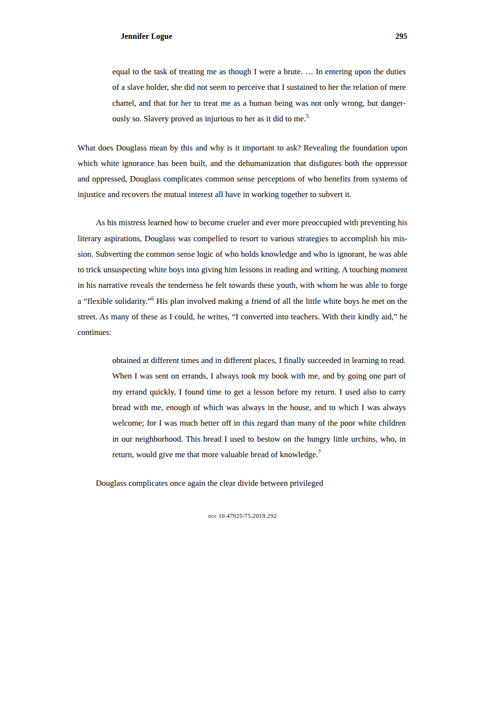Jennifer Logue 295
equal to the task of treating me as though I were a brute. … In entering upon the duties of a slave holder, she did not seem to perceive that I sustained to her the relation of mere chattel, and that for her to treat me as a human being was not only wrong, but dangerously so. Slavery proved as injurious to her as it did to me.5
What does Douglass mean by this and why is it important to ask? Revealing the foundation upon which white ignorance has been built, and the dehumanization that disfigures both the oppressor and oppressed, Douglass complicates common sense perceptions of who benefits from systems of injustice and recovers the mutual interest all have in working together to subvert it.
As his mistress learned how to become crueler and ever more preoccupied with preventing his literary aspirations, Douglass was compelled to resort to various strategies to accomplish his mission. Subverting the common sense logic of who holds knowledge and who is ignorant, he was able to trick unsuspecting white boys into giving him lessons in reading and writing. A touching moment in his narrative reveals the tenderness he felt towards these youth, with whom he was able to forge a “flexible solidarity.”6 His plan involved making a friend of all the little white boys he met on the street. As many of these as I could, he writes, “I converted into teachers. With their kindly aid,” he continues:
obtained at different times and in different places, I finally succeeded in learning to read. When I was sent on errands, I always took my book with me, and by going one part of my errand quickly, I found time to get a lesson before my return. I used also to carry bread with me, enough of which was always in the house, and to which I was always welcome; for I was much better off in this regard than many of the poor white children in our neighborhood. This bread I used to bestow on the hungry little urchins, who, in return, would give me that more valuable bread of knowledge.7
Douglass complicates once again the clear divide between privileged
doi 10.47925/75.2019.292